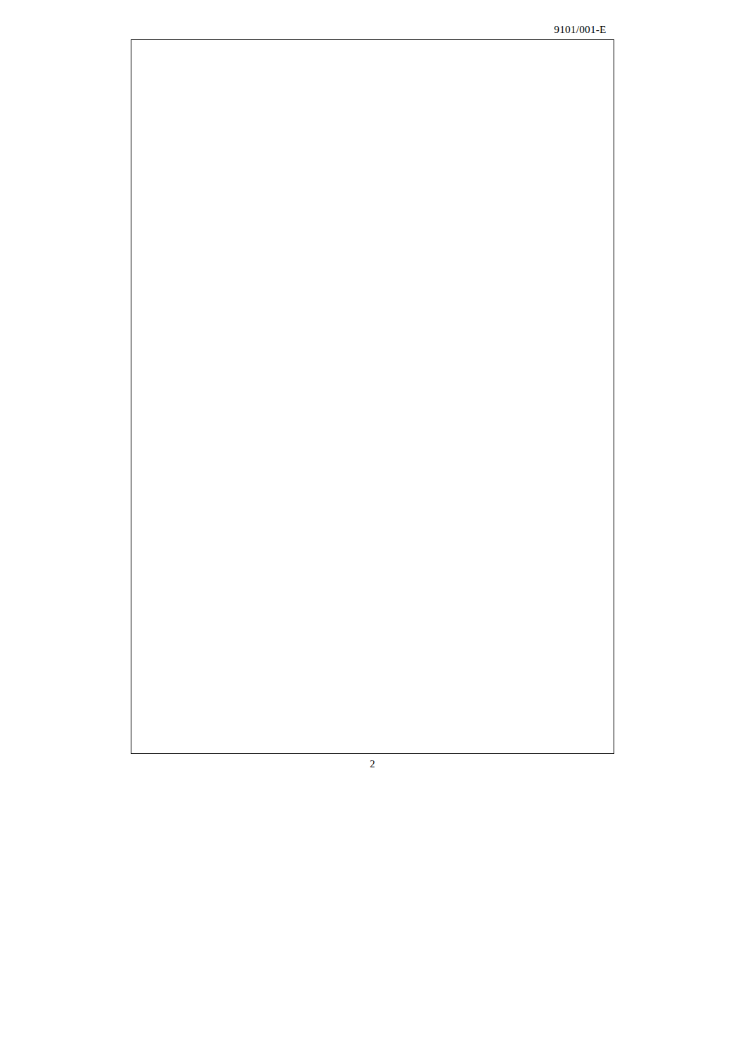9101/001-E
2